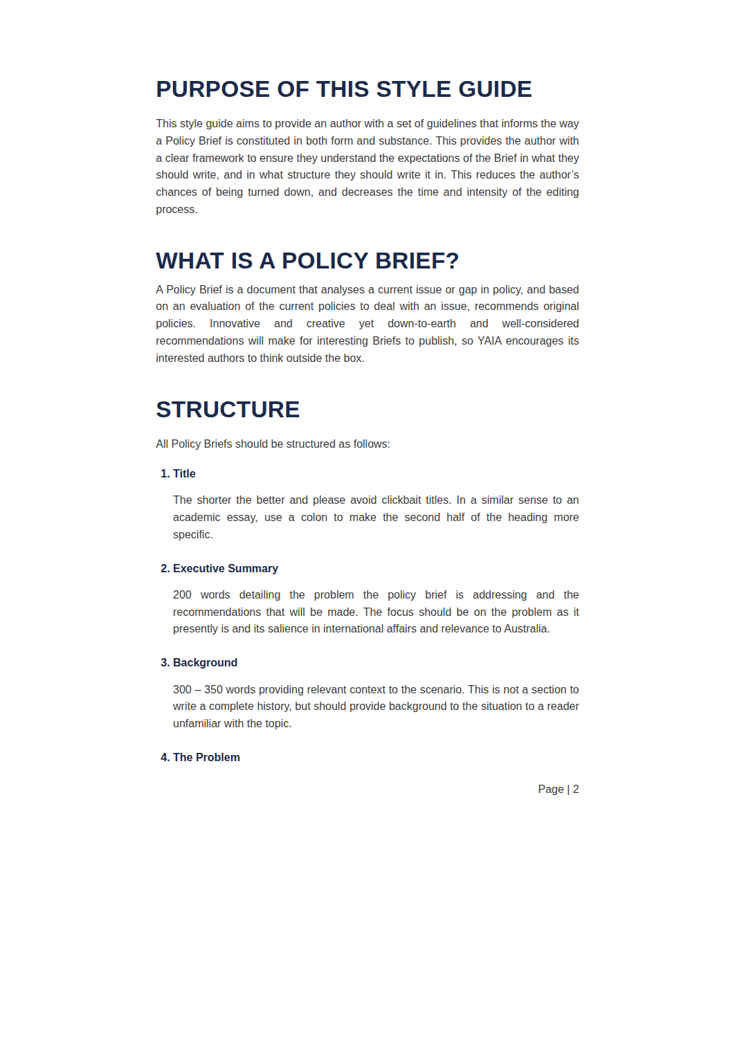PURPOSE OF THIS STYLE GUIDE
This style guide aims to provide an author with a set of guidelines that informs the way a Policy Brief is constituted in both form and substance. This provides the author with a clear framework to ensure they understand the expectations of the Brief in what they should write, and in what structure they should write it in. This reduces the author’s chances of being turned down, and decreases the time and intensity of the editing process.
WHAT IS A POLICY BRIEF?
A Policy Brief is a document that analyses a current issue or gap in policy, and based on an evaluation of the current policies to deal with an issue, recommends original policies. Innovative and creative yet down-to-earth and well-considered recommendations will make for interesting Briefs to publish, so YAIA encourages its interested authors to think outside the box.
STRUCTURE
All Policy Briefs should be structured as follows:
Title
The shorter the better and please avoid clickbait titles. In a similar sense to an academic essay, use a colon to make the second half of the heading more specific.
Executive Summary
200 words detailing the problem the policy brief is addressing and the recommendations that will be made. The focus should be on the problem as it presently is and its salience in international affairs and relevance to Australia.
Background
300 – 350 words providing relevant context to the scenario. This is not a section to write a complete history, but should provide background to the situation to a reader unfamiliar with the topic.
The Problem
Page | 2